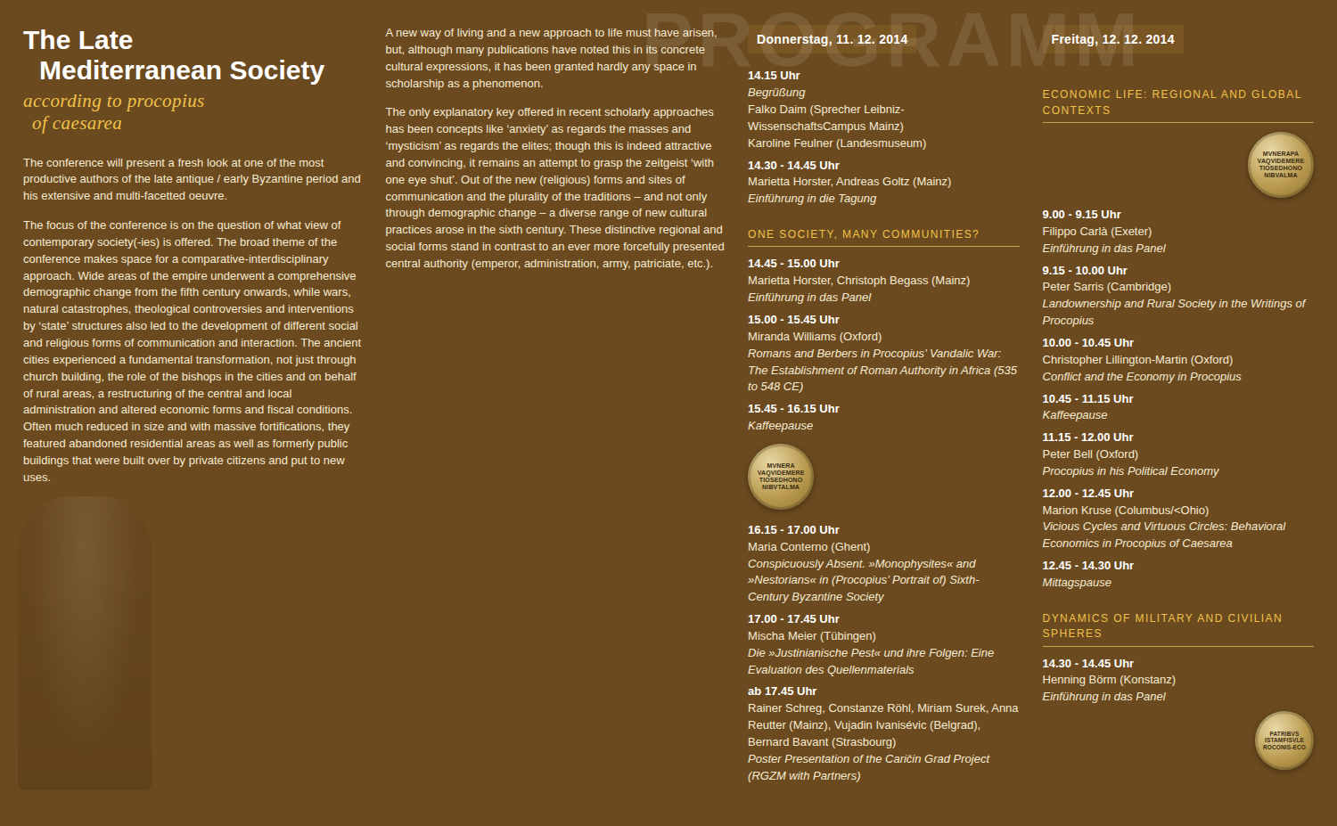PROGRAMM
The LateMediterranean Society
according to procopiusof caesarea
The conference will present a fresh look at one of the most productive authors of the late antique / early Byzantine period and his extensive and multi-facetted oeuvre.
The focus of the conference is on the question of what view of contemporary society(-ies) is offered. The broad theme of the conference makes space for a comparative-interdisciplinary approach. Wide areas of the empire underwent a comprehensive demographic change from the fifth century onwards, while wars, natural catastrophes, theological controversies and interventions by ‘state’ structures also led to the development of different social and religious forms of communication and interaction. The ancient cities experienced a fundamental transformation, not just through church building, the role of the bishops in the cities and on behalf of rural areas, a restructuring of the central and local administration and altered economic forms and fiscal conditions. Often much reduced in size and with massive fortifications, they featured abandoned residential areas as well as formerly public buildings that were built over by private citizens and put to new uses.
A new way of living and a new approach to life must have arisen, but, although many publications have noted this in its concrete cultural expressions, it has been granted hardly any space in scholarship as a phenomenon.
The only explanatory key offered in recent scholarly approaches has been concepts like ‘anxiety’ as regards the masses and ‘mysticism’ as regards the elites; though this is indeed attractive and convincing, it remains an attempt to grasp the zeitgeist ‘with one eye shut’. Out of the new (religious) forms and sites of communication and the plurality of the traditions – and not only through demographic change – a diverse range of new cultural practices arose in the sixth century. These distinctive regional and social forms stand in contrast to an ever more forcefully presented central authority (emperor, administration, army, patriciate, etc.).
Donnerstag, 11. 12. 2014
14.15 Uhr
Begrüßung
Falko Daim (Sprecher Leibniz-WissenschaftsCampus Mainz)
Karoline Feulner (Landesmuseum)
14.30 - 14.45 Uhr
Marietta Horster, Andreas Goltz (Mainz)
Einführung in die Tagung
One Society, Many Communities?
14.45 - 15.00 Uhr
Marietta Horster, Christoph Begass (Mainz)
Einführung in das Panel
15.00 - 15.45 Uhr
Miranda Williams (Oxford)
Romans and Berbers in Procopius’ Vandalic War: The Establishment of Roman Authority in Africa (535 to 548 CE)
15.45 - 16.15 Uhr
Kaffeepause
MVNERA
VAQVIDEMERE
TIOSEDHONO
NIBVTALMA
16.15 - 17.00 Uhr
Maria Conterno (Ghent)
Conspicuously Absent. »Monophysites« and »Nestorians« in (Procopius’ Portrait of) Sixth-Century Byzantine Society
17.00 - 17.45 Uhr
Mischa Meier (Tübingen)
Die »Justinianische Pest« und ihre Folgen: Eine Evaluation des Quellenmaterials
ab 17.45 Uhr
Rainer Schreg, Constanze Röhl, Miriam Surek, Anna Reutter (Mainz), Vujadin Ivanisévic (Belgrad), Bernard Bavant (Strasbourg)
Poster Presentation of the Caričin Grad Project (RGZM with Partners)
Freitag, 12. 12. 2014
Economic Life: Regional and Global Contexts
MVNERAPA
VAQVIDEMERE
TIOSEDHONO
NIBVALMA
9.00 - 9.15 Uhr
Filippo Carlà (Exeter)
Einführung in das Panel
9.15 - 10.00 Uhr
Peter Sarris (Cambridge)
Landownership and Rural Society in the Writings of Procopius
10.00 - 10.45 Uhr
Christopher Lillington-Martin (Oxford)
Conflict and the Economy in Procopius
10.45 - 11.15 Uhr
Kaffeepause
11.15 - 12.00 Uhr
Peter Bell (Oxford)
Procopius in his Political Economy
12.00 - 12.45 Uhr
Marion Kruse (Columbus/<Ohio)
Vicious Cycles and Virtuous Circles: Behavioral Economics in Procopius of Caesarea
12.45 - 14.30 Uhr
Mittagspause
Dynamics of Military and Civilian Spheres
14.30 - 14.45 Uhr
Henning Börm (Konstanz)
Einführung in das Panel
PATRIBVS
ISTAMFISVLE
ROCONIS-ECO